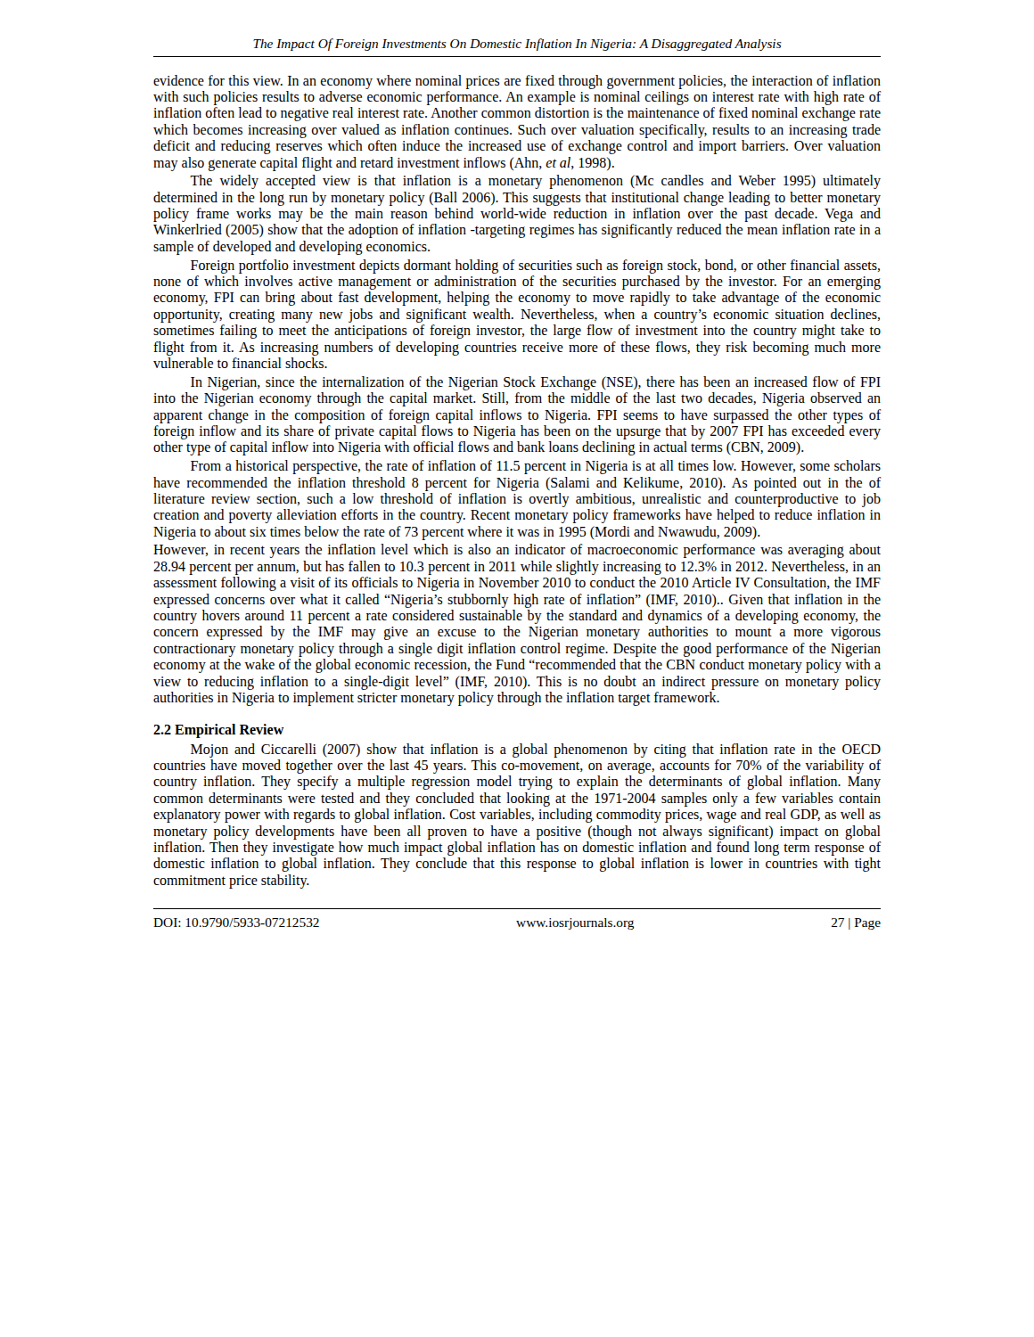The Impact Of Foreign Investments On Domestic Inflation In Nigeria: A Disaggregated Analysis
evidence for this view. In an economy where nominal prices are fixed through government policies, the interaction of inflation with such policies results to adverse economic performance. An example is nominal ceilings on interest rate with high rate of inflation often lead to negative real interest rate. Another common distortion is the maintenance of fixed nominal exchange rate which becomes increasing over valued as inflation continues. Such over valuation specifically, results to an increasing trade deficit and reducing reserves which often induce the increased use of exchange control and import barriers. Over valuation may also generate capital flight and retard investment inflows (Ahn, et al, 1998).
The widely accepted view is that inflation is a monetary phenomenon (Mc candles and Weber 1995) ultimately determined in the long run by monetary policy (Ball 2006). This suggests that institutional change leading to better monetary policy frame works may be the main reason behind world-wide reduction in inflation over the past decade. Vega and Winkerlried (2005) show that the adoption of inflation -targeting regimes has significantly reduced the mean inflation rate in a sample of developed and developing economics.
Foreign portfolio investment depicts dormant holding of securities such as foreign stock, bond, or other financial assets, none of which involves active management or administration of the securities purchased by the investor. For an emerging economy, FPI can bring about fast development, helping the economy to move rapidly to take advantage of the economic opportunity, creating many new jobs and significant wealth. Nevertheless, when a country’s economic situation declines, sometimes failing to meet the anticipations of foreign investor, the large flow of investment into the country might take to flight from it. As increasing numbers of developing countries receive more of these flows, they risk becoming much more vulnerable to financial shocks.
In Nigerian, since the internalization of the Nigerian Stock Exchange (NSE), there has been an increased flow of FPI into the Nigerian economy through the capital market. Still, from the middle of the last two decades, Nigeria observed an apparent change in the composition of foreign capital inflows to Nigeria. FPI seems to have surpassed the other types of foreign inflow and its share of private capital flows to Nigeria has been on the upsurge that by 2007 FPI has exceeded every other type of capital inflow into Nigeria with official flows and bank loans declining in actual terms (CBN, 2009).
From a historical perspective, the rate of inflation of 11.5 percent in Nigeria is at all times low. However, some scholars have recommended the inflation threshold 8 percent for Nigeria (Salami and Kelikume, 2010). As pointed out in the of literature review section, such a low threshold of inflation is overtly ambitious, unrealistic and counterproductive to job creation and poverty alleviation efforts in the country. Recent monetary policy frameworks have helped to reduce inflation in Nigeria to about six times below the rate of 73 percent where it was in 1995 (Mordi and Nwawudu, 2009).
However, in recent years the inflation level which is also an indicator of macroeconomic performance was averaging about 28.94 percent per annum, but has fallen to 10.3 percent in 2011 while slightly increasing to 12.3% in 2012. Nevertheless, in an assessment following a visit of its officials to Nigeria in November 2010 to conduct the 2010 Article IV Consultation, the IMF expressed concerns over what it called “Nigeria’s stubbornly high rate of inflation” (IMF, 2010).. Given that inflation in the country hovers around 11 percent a rate considered sustainable by the standard and dynamics of a developing economy, the concern expressed by the IMF may give an excuse to the Nigerian monetary authorities to mount a more vigorous contractionary monetary policy through a single digit inflation control regime. Despite the good performance of the Nigerian economy at the wake of the global economic recession, the Fund “recommended that the CBN conduct monetary policy with a view to reducing inflation to a single-digit level” (IMF, 2010). This is no doubt an indirect pressure on monetary policy authorities in Nigeria to implement stricter monetary policy through the inflation target framework.
2.2 Empirical Review
Mojon and Ciccarelli (2007) show that inflation is a global phenomenon by citing that inflation rate in the OECD countries have moved together over the last 45 years. This co-movement, on average, accounts for 70% of the variability of country inflation. They specify a multiple regression model trying to explain the determinants of global inflation. Many common determinants were tested and they concluded that looking at the 1971-2004 samples only a few variables contain explanatory power with regards to global inflation. Cost variables, including commodity prices, wage and real GDP, as well as monetary policy developments have been all proven to have a positive (though not always significant) impact on global inflation. Then they investigate how much impact global inflation has on domestic inflation and found long term response of domestic inflation to global inflation. They conclude that this response to global inflation is lower in countries with tight commitment price stability.
DOI: 10.9790/5933-07212532 www.iosrjournals.org 27 | Page